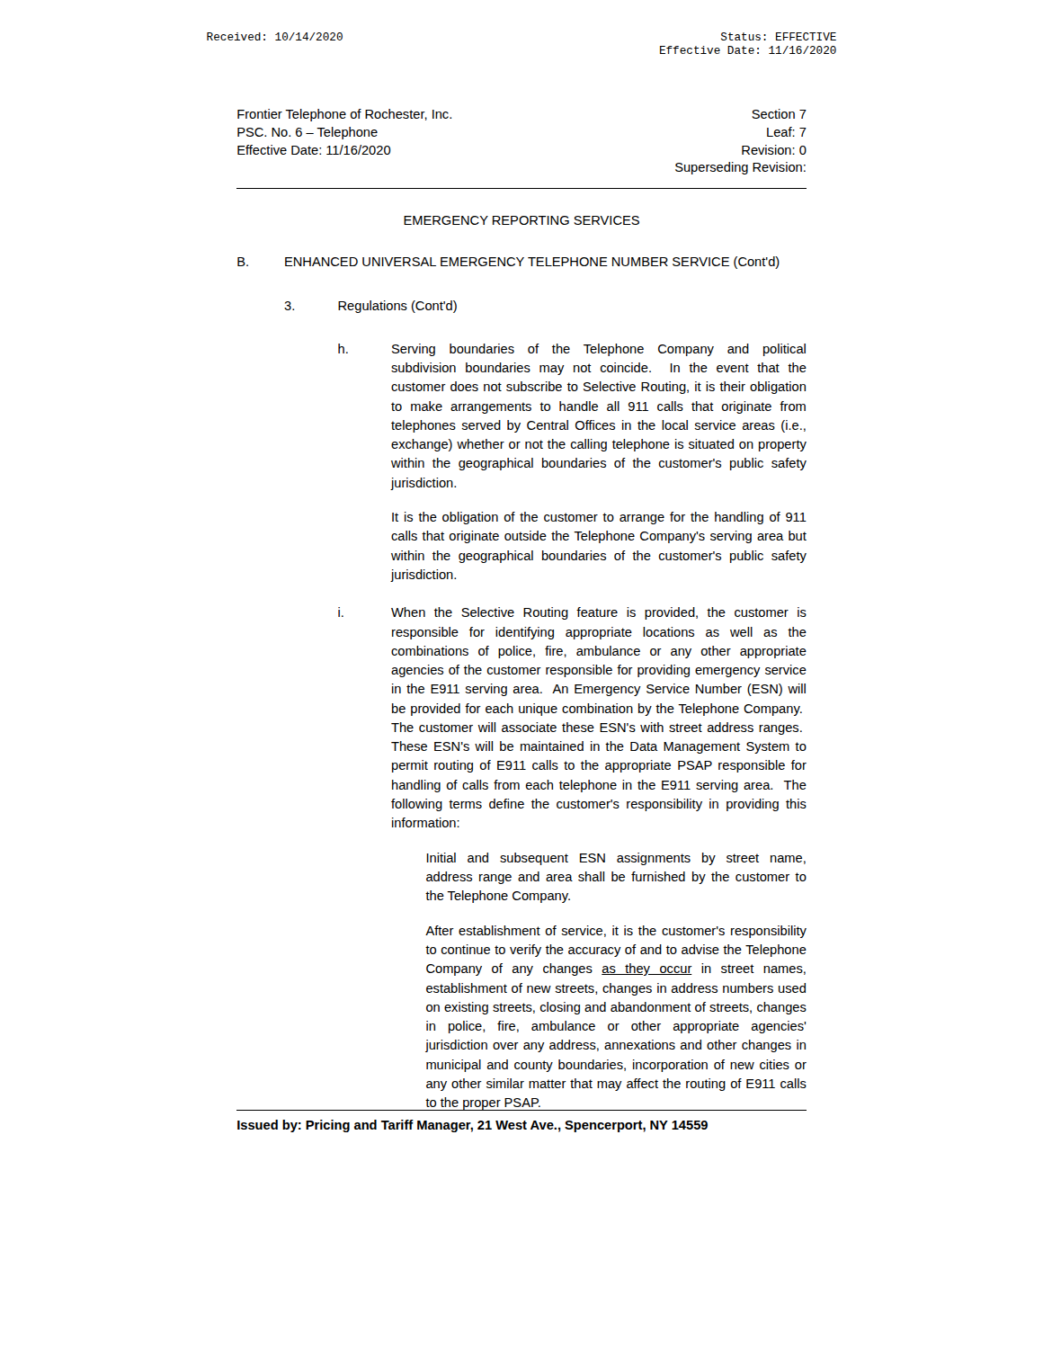Received: 10/14/2020
Status: EFFECTIVE
Effective Date: 11/16/2020
Frontier Telephone of Rochester, Inc.
PSC. No. 6 – Telephone
Effective Date: 11/16/2020
Section 7
Leaf: 7
Revision: 0
Superseding Revision:
EMERGENCY REPORTING SERVICES
B.
ENHANCED UNIVERSAL EMERGENCY TELEPHONE NUMBER SERVICE (Cont'd)
3.
Regulations (Cont'd)
h.
Serving boundaries of the Telephone Company and political subdivision boundaries may not coincide. In the event that the customer does not subscribe to Selective Routing, it is their obligation to make arrangements to handle all 911 calls that originate from telephones served by Central Offices in the local service areas (i.e., exchange) whether or not the calling telephone is situated on property within the geographical boundaries of the customer's public safety jurisdiction.
It is the obligation of the customer to arrange for the handling of 911 calls that originate outside the Telephone Company's serving area but within the geographical boundaries of the customer's public safety jurisdiction.
i.
When the Selective Routing feature is provided, the customer is responsible for identifying appropriate locations as well as the combinations of police, fire, ambulance or any other appropriate agencies of the customer responsible for providing emergency service in the E911 serving area. An Emergency Service Number (ESN) will be provided for each unique combination by the Telephone Company. The customer will associate these ESN's with street address ranges. These ESN's will be maintained in the Data Management System to permit routing of E911 calls to the appropriate PSAP responsible for handling of calls from each telephone in the E911 serving area. The following terms define the customer's responsibility in providing this information:
Initial and subsequent ESN assignments by street name, address range and area shall be furnished by the customer to the Telephone Company.
After establishment of service, it is the customer's responsibility to continue to verify the accuracy of and to advise the Telephone Company of any changes as they occur in street names, establishment of new streets, changes in address numbers used on existing streets, closing and abandonment of streets, changes in police, fire, ambulance or other appropriate agencies' jurisdiction over any address, annexations and other changes in municipal and county boundaries, incorporation of new cities or any other similar matter that may affect the routing of E911 calls to the proper PSAP.
Issued by: Pricing and Tariff Manager, 21 West Ave., Spencerport, NY 14559